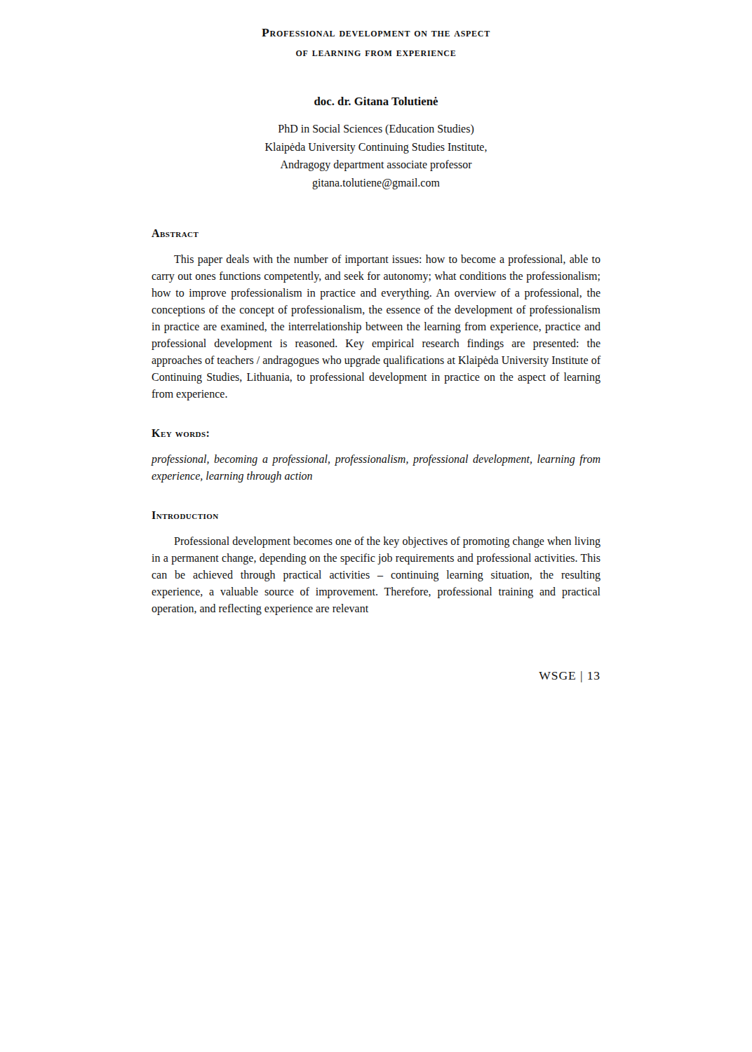Professional development on the aspect
of learning from experience
doc. dr. Gitana Tolutienė
PhD in Social Sciences (Education Studies)
Klaipėda University Continuing Studies Institute,
Andragogy department associate professor
gitana.tolutiene@gmail.com
Abstract
This paper deals with the number of important issues: how to become a professional, able to carry out ones functions competently, and seek for autonomy; what conditions the professionalism; how to improve professionalism in practice and everything. An overview of a professional, the conceptions of the concept of professionalism, the essence of the development of professionalism in practice are examined, the interrelationship between the learning from experience, practice and professional development is reasoned. Key empirical research findings are presented: the approaches of teachers / andragogues who upgrade qualifications at Klaipėda University Institute of Continuing Studies, Lithuania, to professional development in practice on the aspect of learning from experience.
Key words:
professional, becoming a professional, professionalism, professional development, learning from experience, learning through action
Introduction
Professional development becomes one of the key objectives of promoting change when living in a permanent change, depending on the specific job requirements and professional activities. This can be achieved through practical activities – continuing learning situation, the resulting experience, a valuable source of improvement. Therefore, professional training and practical operation, and reflecting experience are relevant
WSGE | 13